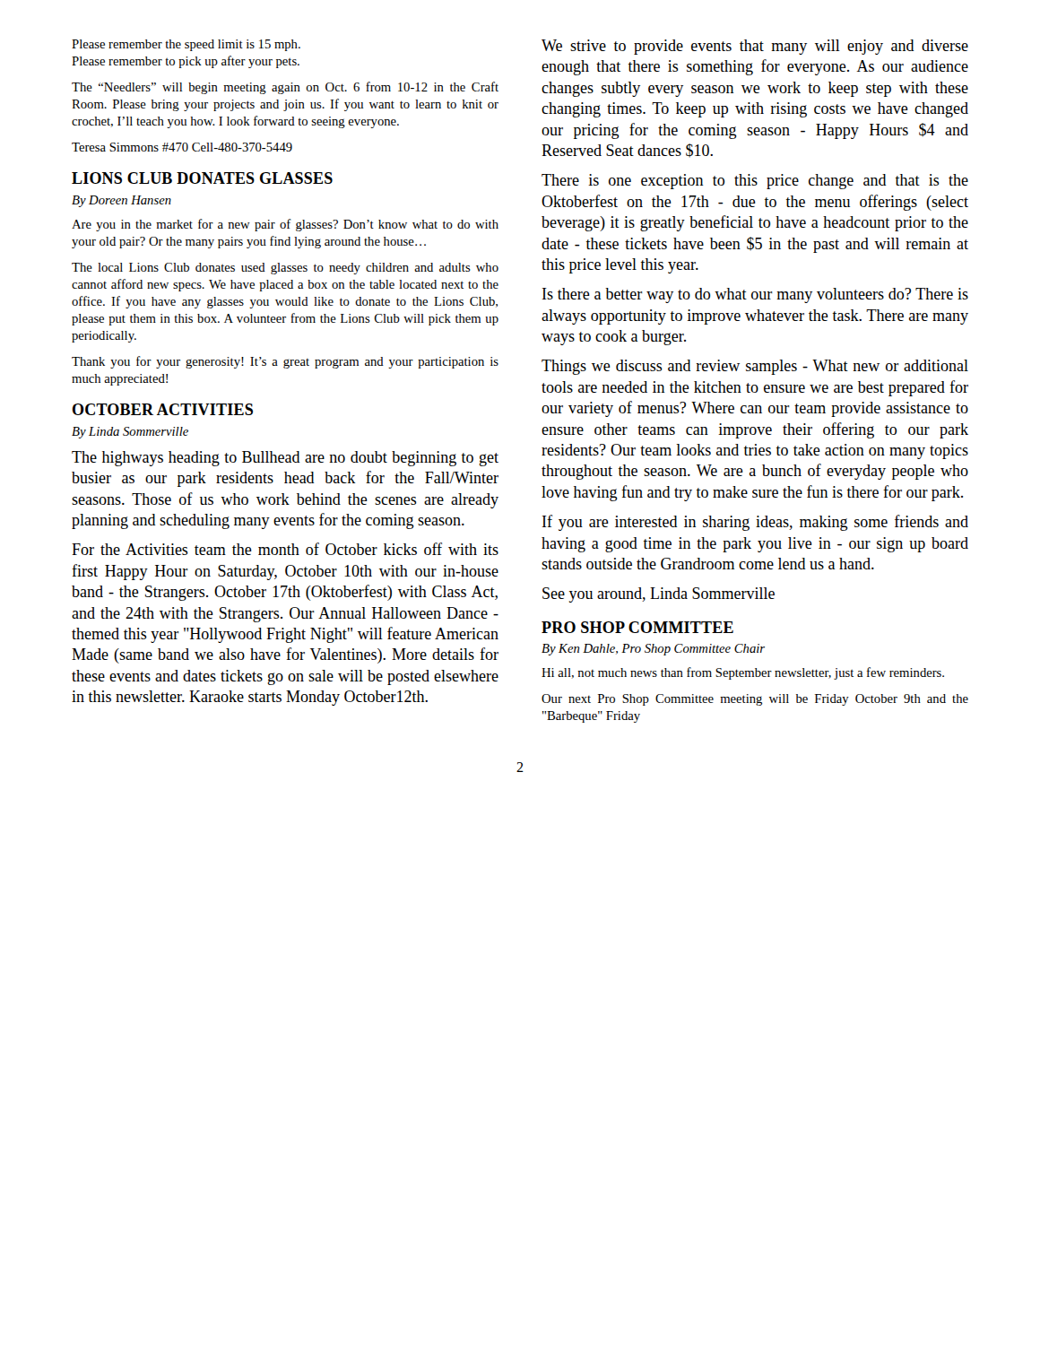Please remember the speed limit is 15 mph.
Please remember to pick up after your pets.
The “Needlers” will begin meeting again on Oct. 6 from 10-12 in the Craft Room. Please bring your projects and join us. If you want to learn to knit or crochet, I’ll teach you how. I look forward to seeing everyone.
Teresa Simmons #470 Cell-480-370-5449
LIONS CLUB DONATES GLASSES
By Doreen Hansen
Are you in the market for a new pair of glasses? Don’t know what to do with your old pair? Or the many pairs you find lying around the house…
The local Lions Club donates used glasses to needy children and adults who cannot afford new specs. We have placed a box on the table located next to the office. If you have any glasses you would like to donate to the Lions Club, please put them in this box. A volunteer from the Lions Club will pick them up periodically.
Thank you for your generosity! It’s a great program and your participation is much appreciated!
OCTOBER ACTIVITIES
By Linda Sommerville
The highways heading to Bullhead are no doubt beginning to get busier as our park residents head back for the Fall/Winter seasons. Those of us who work behind the scenes are already planning and scheduling many events for the coming season.
For the Activities team the month of October kicks off with its first Happy Hour on Saturday, October 10th with our in-house band - the Strangers. October 17th (Oktoberfest) with Class Act, and the 24th with the Strangers. Our Annual Halloween Dance - themed this year "Hollywood Fright Night" will feature American Made (same band we also have for Valentines). More details for these events and dates tickets go on sale will be posted elsewhere in this newsletter. Karaoke starts Monday October12th.
We strive to provide events that many will enjoy and diverse enough that there is something for everyone. As our audience changes subtly every season we work to keep step with these changing times. To keep up with rising costs we have changed our pricing for the coming season - Happy Hours $4 and Reserved Seat dances $10.
There is one exception to this price change and that is the Oktoberfest on the 17th - due to the menu offerings (select beverage) it is greatly beneficial to have a headcount prior to the date - these tickets have been $5 in the past and will remain at this price level this year.
Is there a better way to do what our many volunteers do? There is always opportunity to improve whatever the task. There are many ways to cook a burger.
Things we discuss and review samples - What new or additional tools are needed in the kitchen to ensure we are best prepared for our variety of menus? Where can our team provide assistance to ensure other teams can improve their offering to our park residents? Our team looks and tries to take action on many topics throughout the season. We are a bunch of everyday people who love having fun and try to make sure the fun is there for our park.
If you are interested in sharing ideas, making some friends and having a good time in the park you live in - our sign up board stands outside the Grandroom come lend us a hand.
See you around, Linda Sommerville
PRO SHOP COMMITTEE
By Ken Dahle, Pro Shop Committee Chair
Hi all, not much news than from September newsletter, just a few reminders.
Our next Pro Shop Committee meeting will be Friday October 9th and the "Barbeque" Friday
2